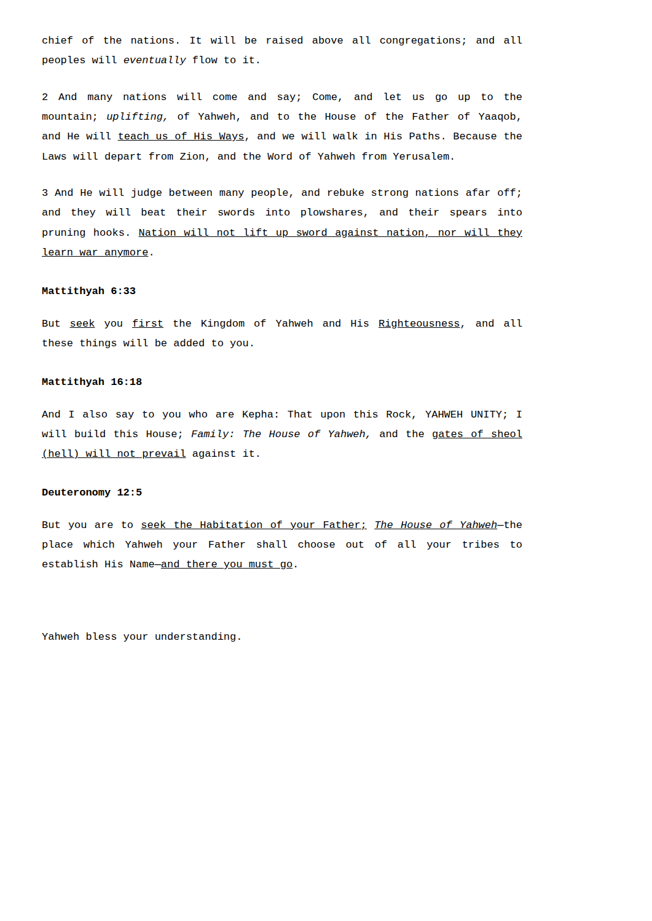chief of the nations. It will be raised above all congregations; and all peoples will eventually flow to it.
2 And many nations will come and say; Come, and let us go up to the mountain; uplifting, of Yahweh, and to the House of the Father of Yaaqob, and He will teach us of His Ways, and we will walk in His Paths. Because the Laws will depart from Zion, and the Word of Yahweh from Yerusalem.
3 And He will judge between many people, and rebuke strong nations afar off; and they will beat their swords into plowshares, and their spears into pruning hooks. Nation will not lift up sword against nation, nor will they learn war anymore.
Mattithyah 6:33
But seek you first the Kingdom of Yahweh and His Righteousness, and all these things will be added to you.
Mattithyah 16:18
And I also say to you who are Kepha: That upon this Rock, YAHWEH UNITY; I will build this House; Family: The House of Yahweh, and the gates of sheol (hell) will not prevail against it.
Deuteronomy 12:5
But you are to seek the Habitation of your Father; The House of Yahweh—the place which Yahweh your Father shall choose out of all your tribes to establish His Name—and there you must go.
Yahweh bless your understanding.